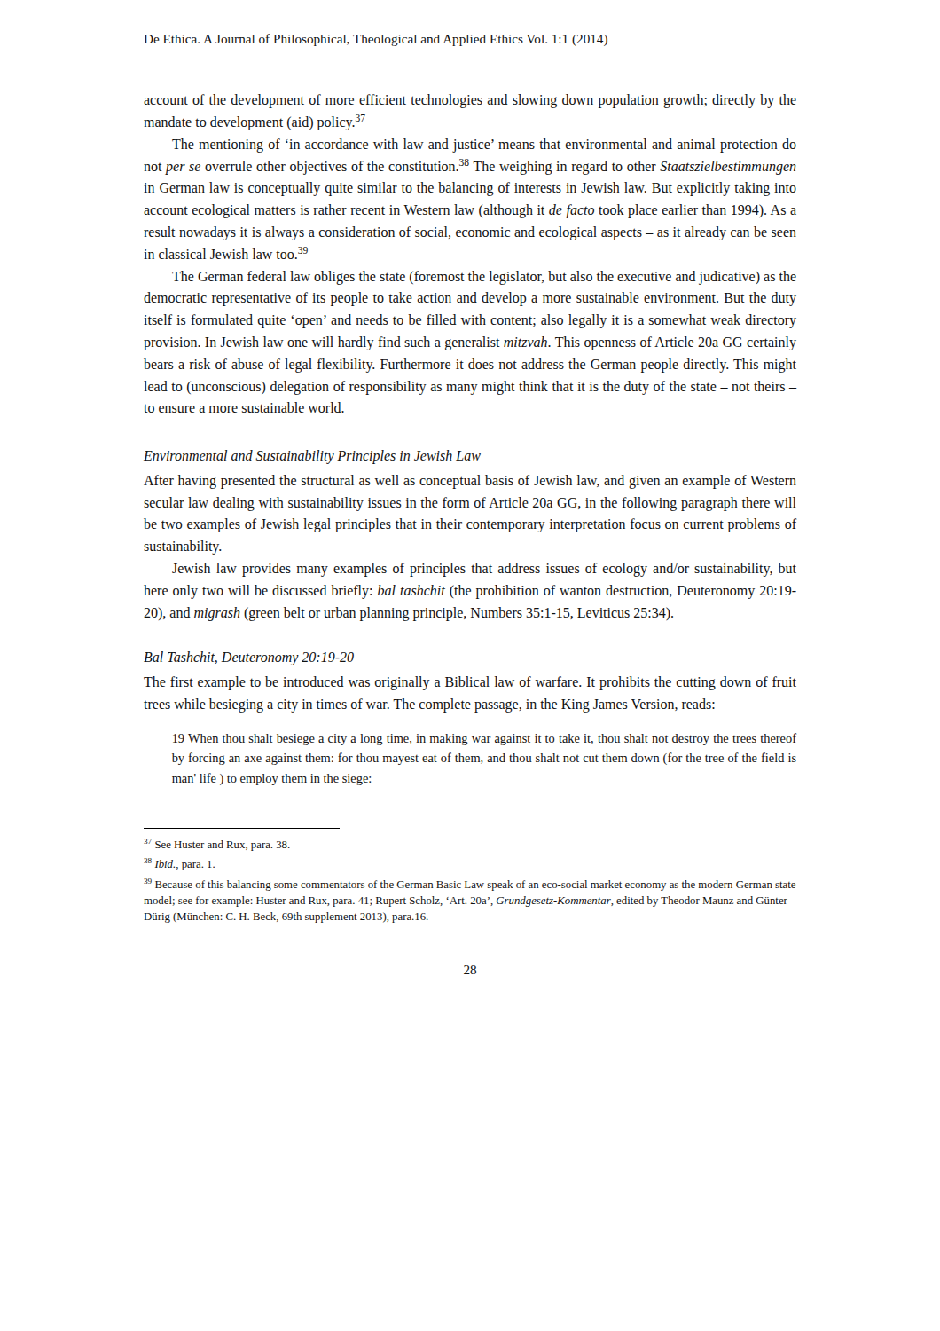De Ethica. A Journal of Philosophical, Theological and Applied Ethics Vol. 1:1 (2014)
account of the development of more efficient technologies and slowing down population growth; directly by the mandate to development (aid) policy.37
The mentioning of ‘in accordance with law and justice’ means that environmental and animal protection do not per se overrule other objectives of the constitution.38 The weighing in regard to other Staatszielbestimmungen in German law is conceptually quite similar to the balancing of interests in Jewish law. But explicitly taking into account ecological matters is rather recent in Western law (although it de facto took place earlier than 1994). As a result nowadays it is always a consideration of social, economic and ecological aspects – as it already can be seen in classical Jewish law too.39
The German federal law obliges the state (foremost the legislator, but also the executive and judicative) as the democratic representative of its people to take action and develop a more sustainable environment. But the duty itself is formulated quite ‘open’ and needs to be filled with content; also legally it is a somewhat weak directory provision. In Jewish law one will hardly find such a generalist mitzvah. This openness of Article 20a GG certainly bears a risk of abuse of legal flexibility. Furthermore it does not address the German people directly. This might lead to (unconscious) delegation of responsibility as many might think that it is the duty of the state – not theirs – to ensure a more sustainable world.
Environmental and Sustainability Principles in Jewish Law
After having presented the structural as well as conceptual basis of Jewish law, and given an example of Western secular law dealing with sustainability issues in the form of Article 20a GG, in the following paragraph there will be two examples of Jewish legal principles that in their contemporary interpretation focus on current problems of sustainability.
Jewish law provides many examples of principles that address issues of ecology and/or sustainability, but here only two will be discussed briefly: bal tashchit (the prohibition of wanton destruction, Deuteronomy 20:19-20), and migrash (green belt or urban planning principle, Numbers 35:1-15, Leviticus 25:34).
Bal Tashchit, Deuteronomy 20:19-20
The first example to be introduced was originally a Biblical law of warfare. It prohibits the cutting down of fruit trees while besieging a city in times of war. The complete passage, in the King James Version, reads:
19 When thou shalt besiege a city a long time, in making war against it to take it, thou shalt not destroy the trees thereof by forcing an axe against them: for thou mayest eat of them, and thou shalt not cut them down (for the tree of the field is man' life ) to employ them in the siege:
37 See Huster and Rux, para. 38.
38 Ibid., para. 1.
39 Because of this balancing some commentators of the German Basic Law speak of an eco-social market economy as the modern German state model; see for example: Huster and Rux, para. 41; Rupert Scholz, ‘Art. 20a’, Grundgesetz-Kommentar, edited by Theodor Maunz and Günter Dürig (München: C. H. Beck, 69th supplement 2013), para.16.
28